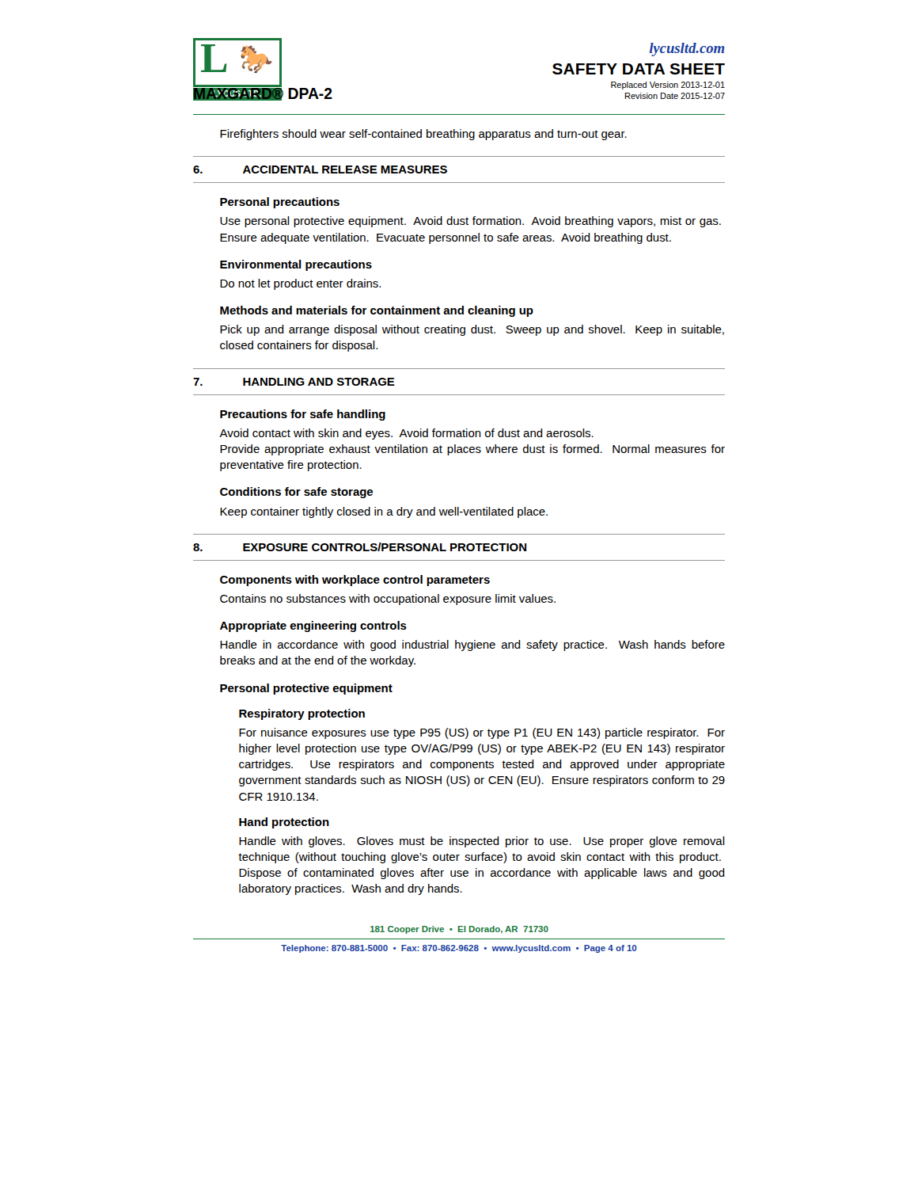L 🐎
LYCUS LTD.
lycusltd.com
SAFETY DATA SHEET
Replaced Version 2013-12-01
Revision Date 2015-12-07
MAXGARD® DPA-2
Firefighters should wear self-contained breathing apparatus and turn-out gear.
6. ACCIDENTAL RELEASE MEASURES
Personal precautions
Use personal protective equipment. Avoid dust formation. Avoid breathing vapors, mist or gas. Ensure adequate ventilation. Evacuate personnel to safe areas. Avoid breathing dust.
Environmental precautions
Do not let product enter drains.
Methods and materials for containment and cleaning up
Pick up and arrange disposal without creating dust. Sweep up and shovel. Keep in suitable, closed containers for disposal.
7. HANDLING AND STORAGE
Precautions for safe handling
Avoid contact with skin and eyes. Avoid formation of dust and aerosols.
Provide appropriate exhaust ventilation at places where dust is formed. Normal measures for preventative fire protection.
Conditions for safe storage
Keep container tightly closed in a dry and well-ventilated place.
8. EXPOSURE CONTROLS/PERSONAL PROTECTION
Components with workplace control parameters
Contains no substances with occupational exposure limit values.
Appropriate engineering controls
Handle in accordance with good industrial hygiene and safety practice. Wash hands before breaks and at the end of the workday.
Personal protective equipment
Respiratory protection
For nuisance exposures use type P95 (US) or type P1 (EU EN 143) particle respirator. For higher level protection use type OV/AG/P99 (US) or type ABEK-P2 (EU EN 143) respirator cartridges. Use respirators and components tested and approved under appropriate government standards such as NIOSH (US) or CEN (EU). Ensure respirators conform to 29 CFR 1910.134.
Hand protection
Handle with gloves. Gloves must be inspected prior to use. Use proper glove removal technique (without touching glove’s outer surface) to avoid skin contact with this product. Dispose of contaminated gloves after use in accordance with applicable laws and good laboratory practices. Wash and dry hands.
181 Cooper Drive • El Dorado, AR 71730
Telephone: 870-881-5000 • Fax: 870-862-9628 • www.lycusltd.com • Page 4 of 10